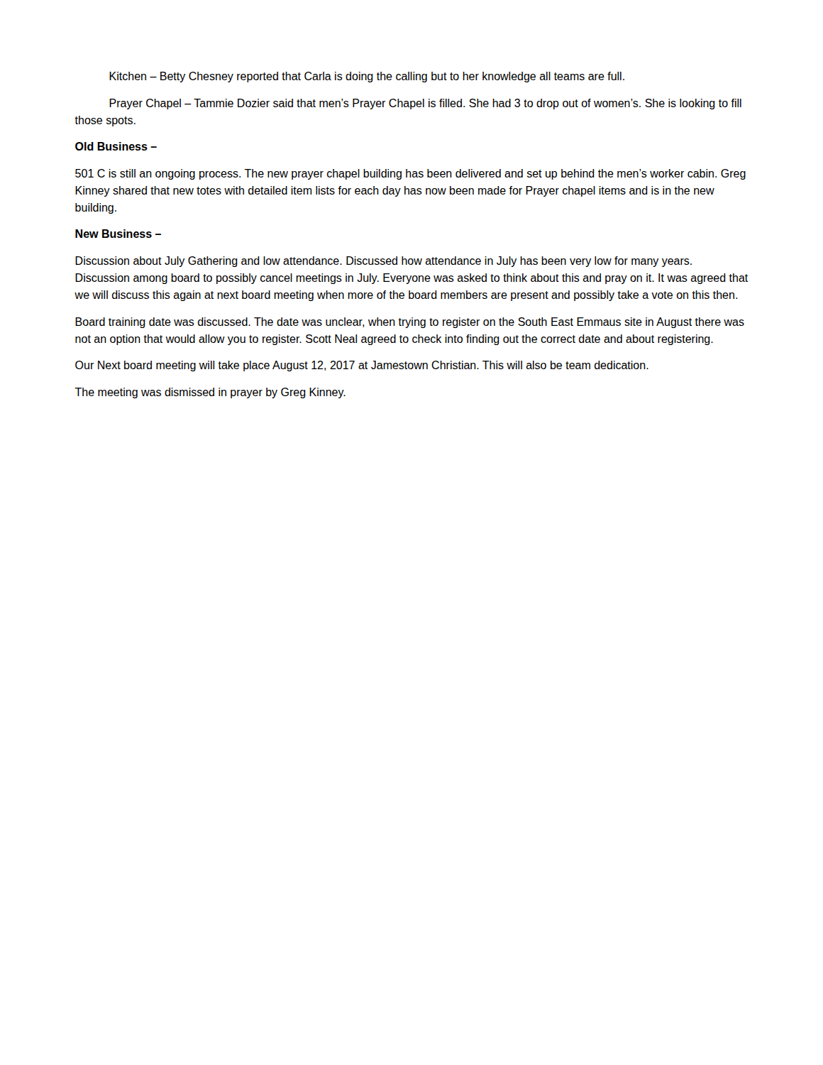Kitchen – Betty Chesney reported that Carla is doing the calling but to her knowledge all teams are full.
Prayer Chapel – Tammie Dozier said that men’s Prayer Chapel is filled. She had 3 to drop out of women’s. She is looking to fill those spots.
Old Business –
501 C is still an ongoing process. The new prayer chapel building has been delivered and set up behind the men’s worker cabin. Greg Kinney shared that new totes with detailed item lists for each day has now been made for Prayer chapel items and is in the new building.
New Business –
Discussion about July Gathering and low attendance. Discussed how attendance in July has been very low for many years. Discussion among board to possibly cancel meetings in July. Everyone was asked to think about this and pray on it. It was agreed that we will discuss this again at next board meeting when more of the board members are present and possibly take a vote on this then.
Board training date was discussed. The date was unclear, when trying to register on the South East Emmaus site in August there was not an option that would allow you to register. Scott Neal agreed to check into finding out the correct date and about registering.
Our Next board meeting will take place August 12, 2017 at Jamestown Christian. This will also be team dedication.
The meeting was dismissed in prayer by Greg Kinney.